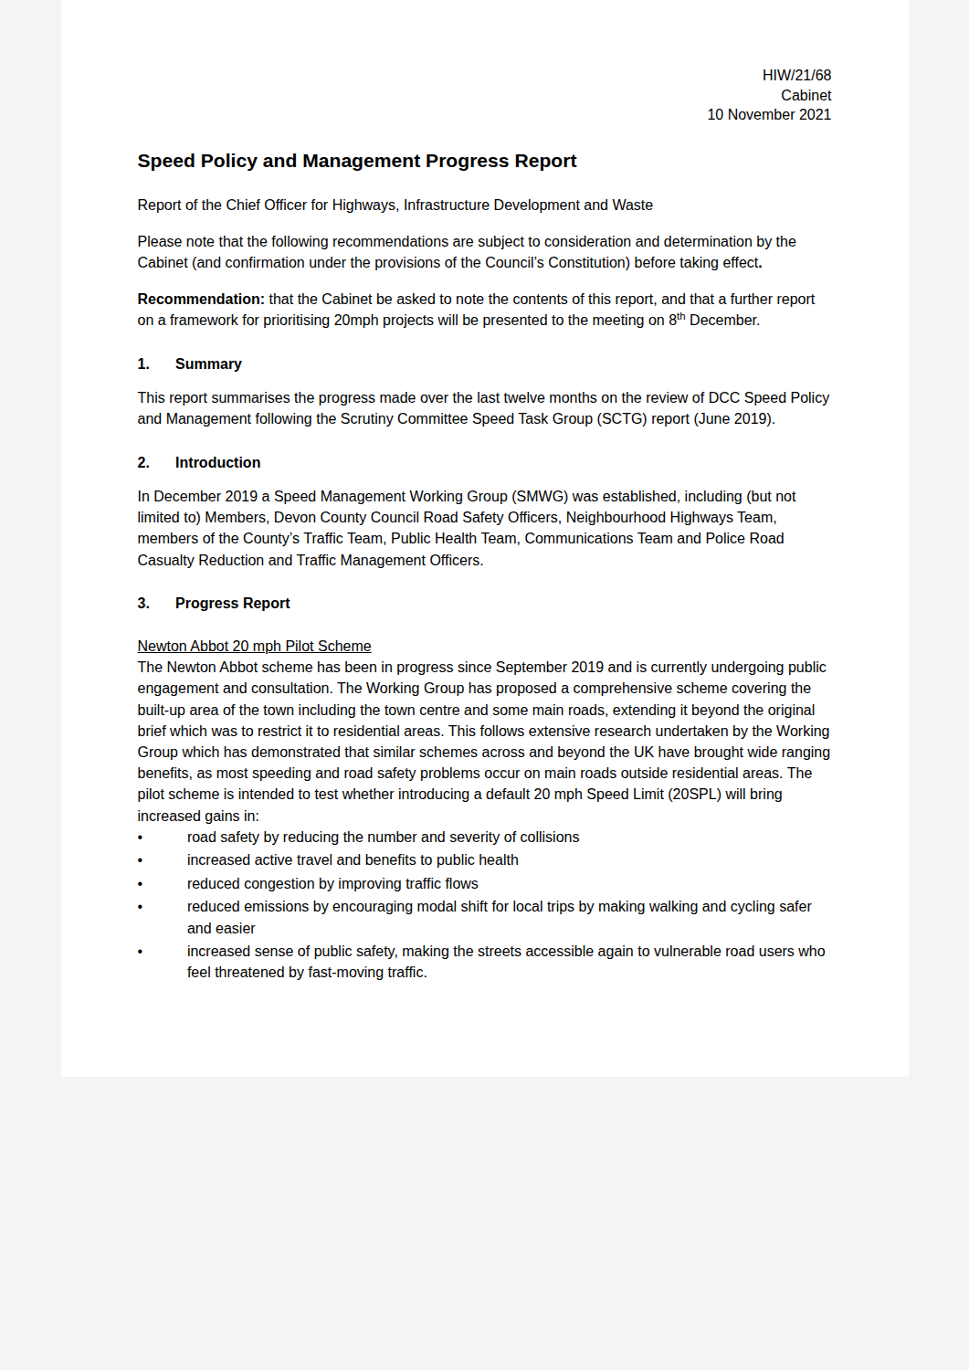HIW/21/68
Cabinet
10 November 2021
Speed Policy and Management Progress Report
Report of the Chief Officer for Highways, Infrastructure Development and Waste
Please note that the following recommendations are subject to consideration and determination by the Cabinet (and confirmation under the provisions of the Council’s Constitution) before taking effect.
Recommendation: that the Cabinet be asked to note the contents of this report, and that a further report on a framework for prioritising 20mph projects will be presented to the meeting on 8th December.
1. Summary
This report summarises the progress made over the last twelve months on the review of DCC Speed Policy and Management following the Scrutiny Committee Speed Task Group (SCTG) report (June 2019).
2. Introduction
In December 2019 a Speed Management Working Group (SMWG) was established, including (but not limited to) Members, Devon County Council Road Safety Officers, Neighbourhood Highways Team, members of the County’s Traffic Team, Public Health Team, Communications Team and Police Road Casualty Reduction and Traffic Management Officers.
3. Progress Report
Newton Abbot 20 mph Pilot Scheme
The Newton Abbot scheme has been in progress since September 2019 and is currently undergoing public engagement and consultation. The Working Group has proposed a comprehensive scheme covering the built-up area of the town including the town centre and some main roads, extending it beyond the original brief which was to restrict it to residential areas. This follows extensive research undertaken by the Working Group which has demonstrated that similar schemes across and beyond the UK have brought wide ranging benefits, as most speeding and road safety problems occur on main roads outside residential areas. The pilot scheme is intended to test whether introducing a default 20 mph Speed Limit (20SPL) will bring increased gains in:
road safety by reducing the number and severity of collisions
increased active travel and benefits to public health
reduced congestion by improving traffic flows
reduced emissions by encouraging modal shift for local trips by making walking and cycling safer and easier
increased sense of public safety, making the streets accessible again to vulnerable road users who feel threatened by fast-moving traffic.